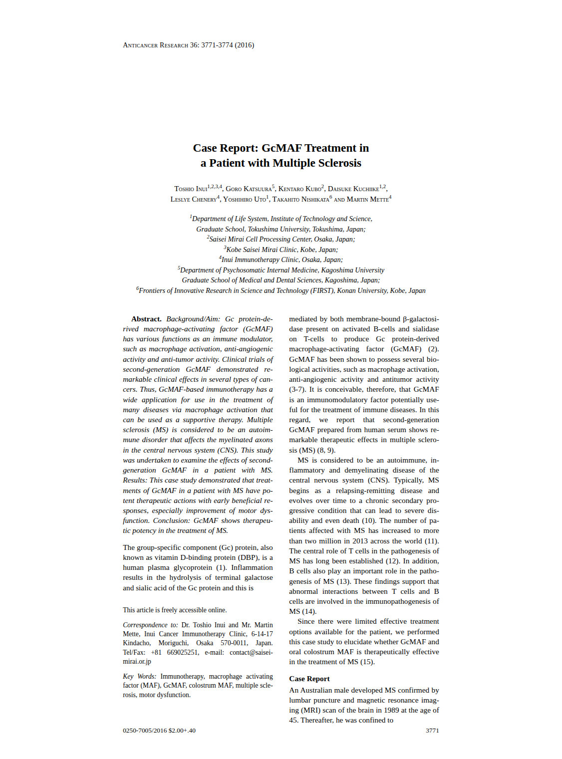Anticancer Research 36: 3771-3774 (2016)
Case Report: GcMAF Treatment in
a Patient with Multiple Sclerosis
Toshio Inui1,2,3,4, Goro Katsuura5, Kentaro Kubo2, Daisuke Kuchiike1,2,
Leslye Chenery4, Yoshihiro Uto1, Takahito Nishikata6 and Martin Mette4
1Department of Life System, Institute of Technology and Science,
Graduate School, Tokushima University, Tokushima, Japan;
2Saisei Mirai Cell Processing Center, Osaka, Japan;
3Kobe Saisei Mirai Clinic, Kobe, Japan;
4Inui Immunotherapy Clinic, Osaka, Japan;
5Department of Psychosomatic Internal Medicine, Kagoshima University
Graduate School of Medical and Dental Sciences, Kagoshima, Japan;
6Frontiers of Innovative Research in Science and Technology (FIRST), Konan University, Kobe, Japan
Abstract. Background/Aim: Gc protein-derived macrophage-activating factor (GcMAF) has various functions as an immune modulator, such as macrophage activation, anti-angiogenic activity and anti-tumor activity. Clinical trials of second-generation GcMAF demonstrated remarkable clinical effects in several types of cancers. Thus, GcMAF-based immunotherapy has a wide application for use in the treatment of many diseases via macrophage activation that can be used as a supportive therapy. Multiple sclerosis (MS) is considered to be an autoimmune disorder that affects the myelinated axons in the central nervous system (CNS). This study was undertaken to examine the effects of second-generation GcMAF in a patient with MS. Results: This case study demonstrated that treatments of GcMAF in a patient with MS have potent therapeutic actions with early beneficial responses, especially improvement of motor dysfunction. Conclusion: GcMAF shows therapeutic potency in the treatment of MS.
The group-specific component (Gc) protein, also known as vitamin D-binding protein (DBP), is a human plasma glycoprotein (1). Inflammation results in the hydrolysis of terminal galactose and sialic acid of the Gc protein and this is
This article is freely accessible online.
Correspondence to: Dr. Toshio Inui and Mr. Martin Mette, Inui Cancer Immunotherapy Clinic, 6-14-17 Kindacho, Moriguchi, Osaka 570-0011, Japan. Tel/Fax: +81 669025251, e-mail: contact@saisei-mirai.or.jp
Key Words: Immunotherapy, macrophage activating factor (MAF), GcMAF, colostrum MAF, multiple sclerosis, motor dysfunction.
mediated by both membrane-bound β-galactosidase present on activated B-cells and sialidase on T-cells to produce Gc protein-derived macrophage-activating factor (GcMAF) (2). GcMAF has been shown to possess several biological activities, such as macrophage activation, anti-angiogenic activity and antitumor activity (3-7). It is conceivable, therefore, that GcMAF is an immunomodulatory factor potentially useful for the treatment of immune diseases. In this regard, we report that second-generation GcMAF prepared from human serum shows remarkable therapeutic effects in multiple sclerosis (MS) (8, 9).
MS is considered to be an autoimmune, inflammatory and demyelinating disease of the central nervous system (CNS). Typically, MS begins as a relapsing-remitting disease and evolves over time to a chronic secondary progressive condition that can lead to severe disability and even death (10). The number of patients affected with MS has increased to more than two million in 2013 across the world (11). The central role of T cells in the pathogenesis of MS has long been established (12). In addition, B cells also play an important role in the pathogenesis of MS (13). These findings support that abnormal interactions between T cells and B cells are involved in the immunopathogenesis of MS (14).
Since there were limited effective treatment options available for the patient, we performed this case study to elucidate whether GcMAF and oral colostrum MAF is therapeutically effective in the treatment of MS (15).
Case Report
An Australian male developed MS confirmed by lumbar puncture and magnetic resonance imaging (MRI) scan of the brain in 1989 at the age of 45. Thereafter, he was confined to
0250-7005/2016 $2.00+.40
3771